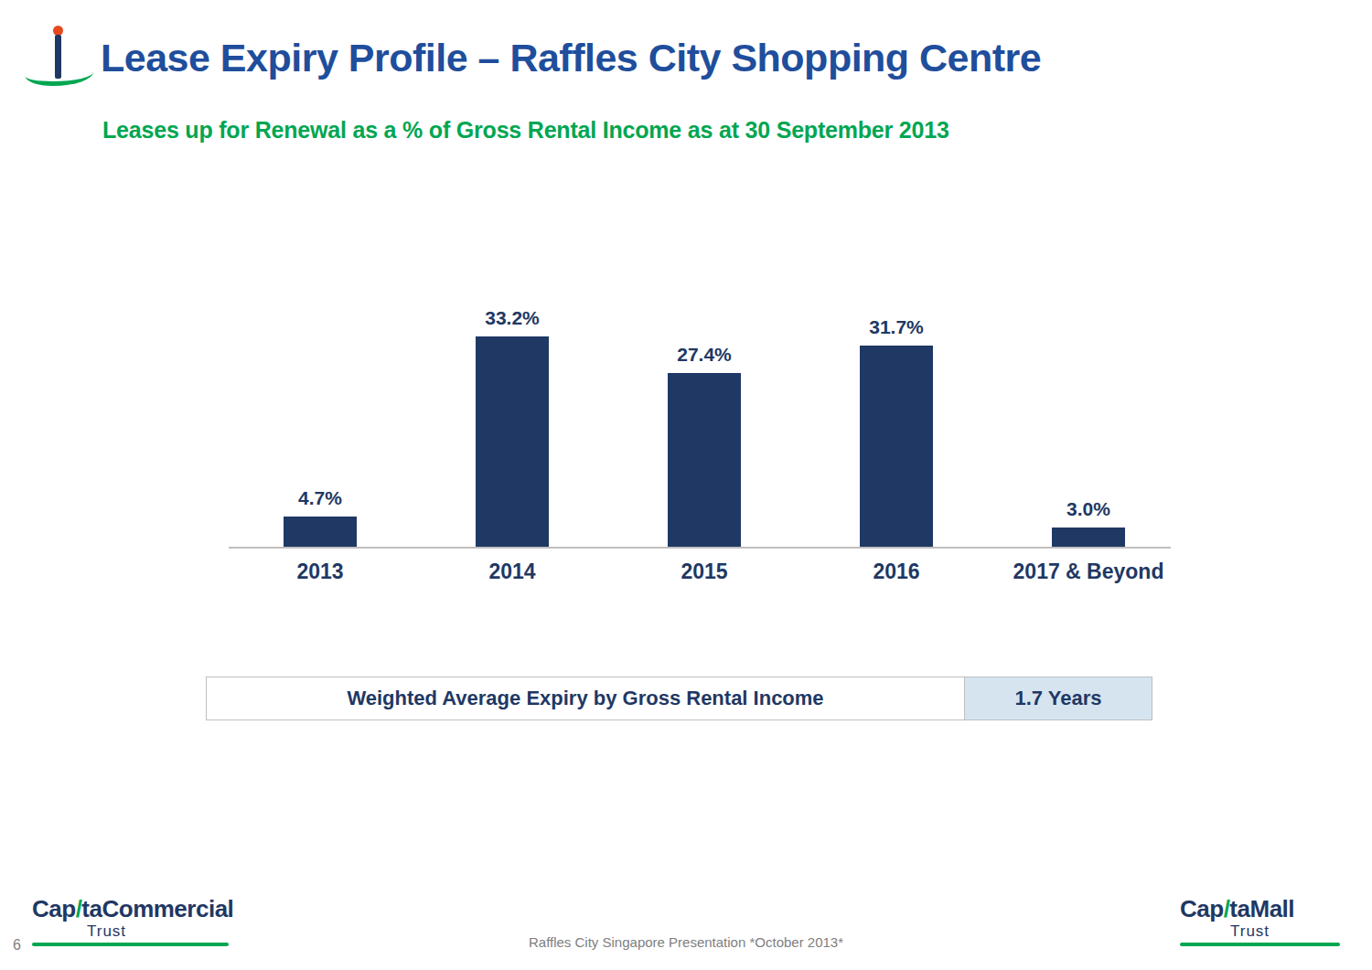Lease Expiry Profile – Raffles City Shopping Centre
Leases up for Renewal as a % of Gross Rental Income as at 30 September 2013
4.7%
2013
33.2%
2014
27.4%
2015
31.7%
2016
3.0%
2017 & Beyond
Weighted Average Expiry by Gross Rental Income
1.7 Years
6
Raffles City Singapore Presentation *October 2013*
Cap/taCommercial
Trust
Cap/taMall
Trust